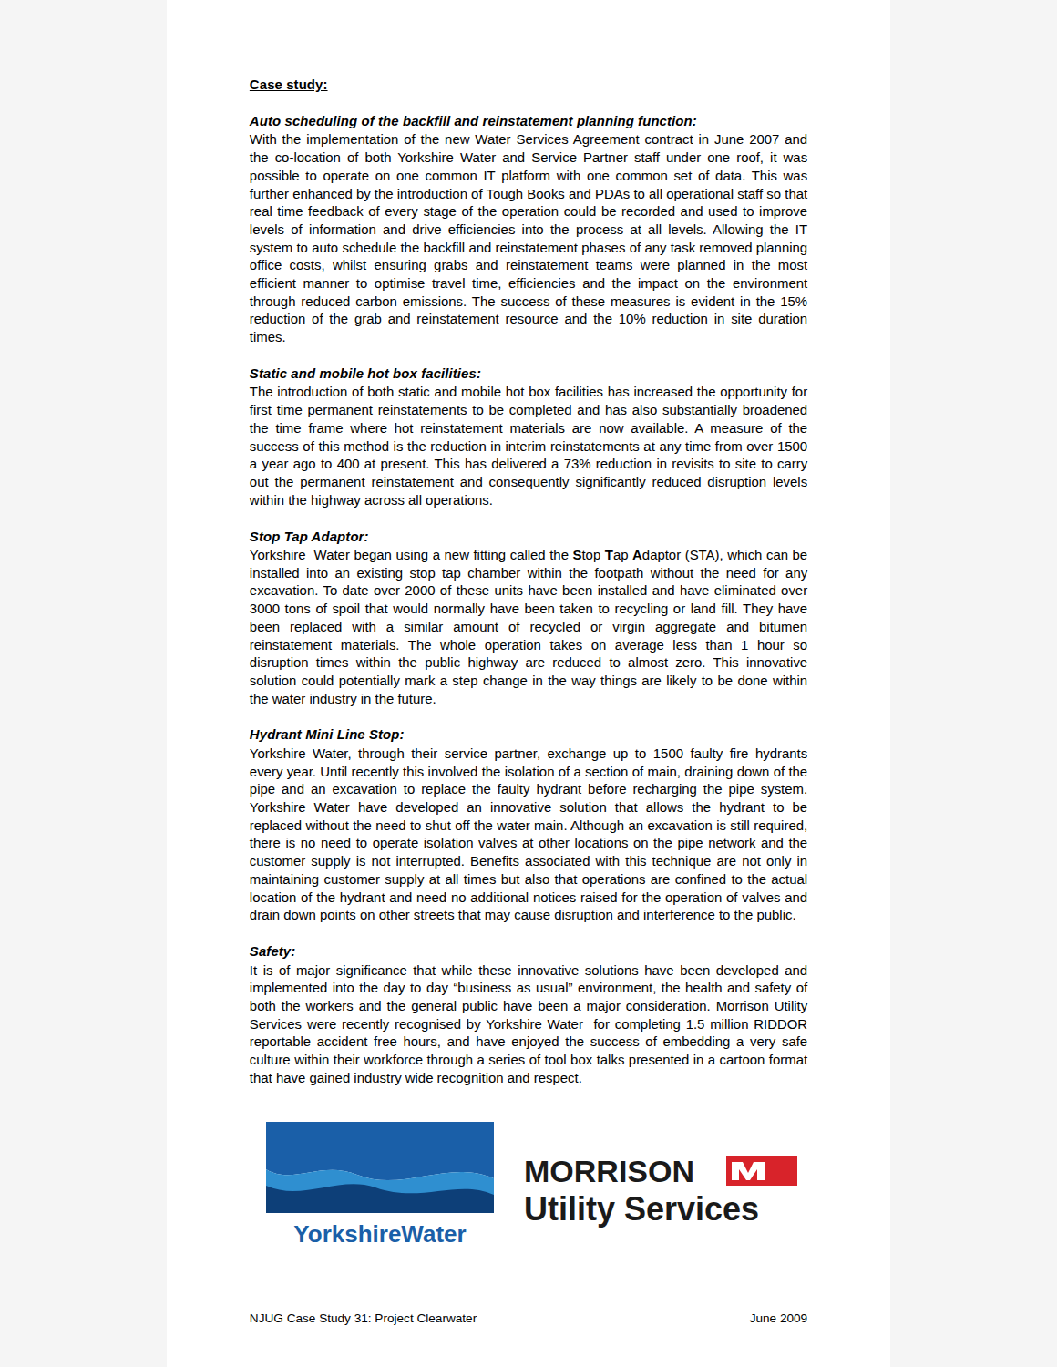Case study:
Auto scheduling of the backfill and reinstatement planning function:
With the implementation of the new Water Services Agreement contract in June 2007 and the co-location of both Yorkshire Water and Service Partner staff under one roof, it was possible to operate on one common IT platform with one common set of data. This was further enhanced by the introduction of Tough Books and PDAs to all operational staff so that real time feedback of every stage of the operation could be recorded and used to improve levels of information and drive efficiencies into the process at all levels. Allowing the IT system to auto schedule the backfill and reinstatement phases of any task removed planning office costs, whilst ensuring grabs and reinstatement teams were planned in the most efficient manner to optimise travel time, efficiencies and the impact on the environment through reduced carbon emissions. The success of these measures is evident in the 15% reduction of the grab and reinstatement resource and the 10% reduction in site duration times.
Static and mobile hot box facilities:
The introduction of both static and mobile hot box facilities has increased the opportunity for first time permanent reinstatements to be completed and has also substantially broadened the time frame where hot reinstatement materials are now available. A measure of the success of this method is the reduction in interim reinstatements at any time from over 1500 a year ago to 400 at present. This has delivered a 73% reduction in revisits to site to carry out the permanent reinstatement and consequently significantly reduced disruption levels within the highway across all operations.
Stop Tap Adaptor:
Yorkshire Water began using a new fitting called the Stop Tap Adaptor (STA), which can be installed into an existing stop tap chamber within the footpath without the need for any excavation. To date over 2000 of these units have been installed and have eliminated over 3000 tons of spoil that would normally have been taken to recycling or land fill. They have been replaced with a similar amount of recycled or virgin aggregate and bitumen reinstatement materials. The whole operation takes on average less than 1 hour so disruption times within the public highway are reduced to almost zero. This innovative solution could potentially mark a step change in the way things are likely to be done within the water industry in the future.
Hydrant Mini Line Stop:
Yorkshire Water, through their service partner, exchange up to 1500 faulty fire hydrants every year. Until recently this involved the isolation of a section of main, draining down of the pipe and an excavation to replace the faulty hydrant before recharging the pipe system. Yorkshire Water have developed an innovative solution that allows the hydrant to be replaced without the need to shut off the water main. Although an excavation is still required, there is no need to operate isolation valves at other locations on the pipe network and the customer supply is not interrupted. Benefits associated with this technique are not only in maintaining customer supply at all times but also that operations are confined to the actual location of the hydrant and need no additional notices raised for the operation of valves and drain down points on other streets that may cause disruption and interference to the public.
Safety:
It is of major significance that while these innovative solutions have been developed and implemented into the day to day “business as usual” environment, the health and safety of both the workers and the general public have been a major consideration. Morrison Utility Services were recently recognised by Yorkshire Water for completing 1.5 million RIDDOR reportable accident free hours, and have enjoyed the success of embedding a very safe culture within their workforce through a series of tool box talks presented in a cartoon format that have gained industry wide recognition and respect.
YorkshireWater
MORRISON Utility Services
NJUG Case Study 31: Project Clearwater June 2009